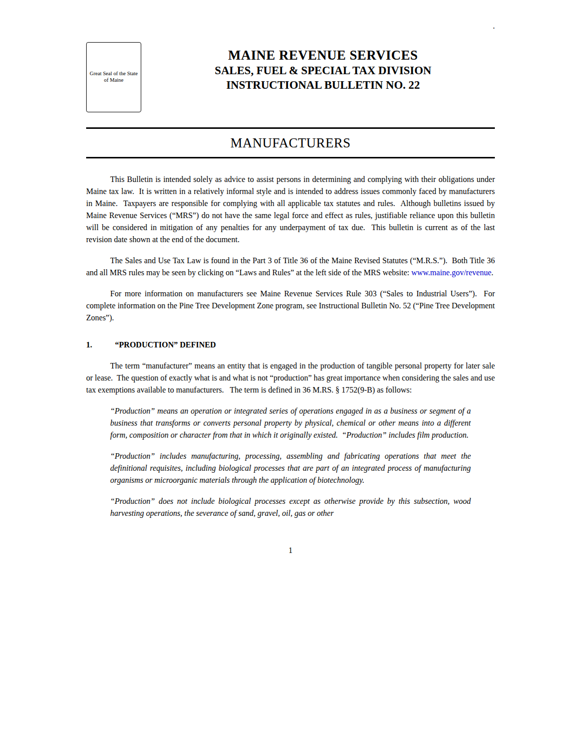.
Great Seal of the State of Maine
MAINE REVENUE SERVICES
SALES, FUEL & SPECIAL TAX DIVISION
INSTRUCTIONAL BULLETIN NO. 22
MANUFACTURERS
This Bulletin is intended solely as advice to assist persons in determining and complying with their obligations under Maine tax law. It is written in a relatively informal style and is intended to address issues commonly faced by manufacturers in Maine. Taxpayers are responsible for complying with all applicable tax statutes and rules. Although bulletins issued by Maine Revenue Services (“MRS”) do not have the same legal force and effect as rules, justifiable reliance upon this bulletin will be considered in mitigation of any penalties for any underpayment of tax due. This bulletin is current as of the last revision date shown at the end of the document.
The Sales and Use Tax Law is found in the Part 3 of Title 36 of the Maine Revised Statutes (“M.R.S.”). Both Title 36 and all MRS rules may be seen by clicking on “Laws and Rules” at the left side of the MRS website: www.maine.gov/revenue.
For more information on manufacturers see Maine Revenue Services Rule 303 (“Sales to Industrial Users”). For complete information on the Pine Tree Development Zone program, see Instructional Bulletin No. 52 (“Pine Tree Development Zones”).
1.“PRODUCTION” DEFINED
The term “manufacturer” means an entity that is engaged in the production of tangible personal property for later sale or lease. The question of exactly what is and what is not “production” has great importance when considering the sales and use tax exemptions available to manufacturers. The term is defined in 36 M.RS. § 1752(9-B) as follows:
“Production” means an operation or integrated series of operations engaged in as a business or segment of a business that transforms or converts personal property by physical, chemical or other means into a different form, composition or character from that in which it originally existed. “Production” includes film production.
“Production” includes manufacturing, processing, assembling and fabricating operations that meet the definitional requisites, including biological processes that are part of an integrated process of manufacturing organisms or microorganic materials through the application of biotechnology.
“Production” does not include biological processes except as otherwise provide by this subsection, wood harvesting operations, the severance of sand, gravel, oil, gas or other
1